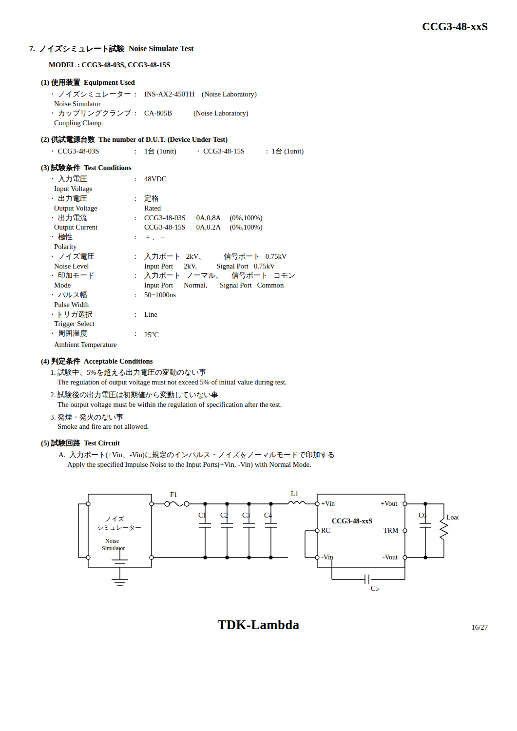CCG3-48-xxS
7. ノイズシミュレート試験 Noise Simulate Test
MODEL : CCG3-48-03S, CCG3-48-15S
(1) 使用装置 Equipment Used
| ・ ノイズシミュレーター | : | INS-AX2-450TH (Noise Laboratory) |
| Noise Simulator | | |
| ・ カップリングクランプ | : | CA-805B (Noise Laboratory) |
| Coupling Clamp | | |
(2) 供試電源台数 The number of D.U.T. (Device Under Test)
| ・ CCG3-48-03S | : | 1台 (1unit) ・ CCG3-48-15S : 1台 (1unit) |
(3) 試験条件 Test Conditions
| ・ 入力電圧 | : | 48VDC |
| Input Voltage | | |
| ・ 出力電圧 | : | 定格 |
| Output Voltage | | Rated |
| ・ 出力電流 | : | CCG3-48-03S 0A,0.8A (0%,100%) |
| Output Current | | CCG3-48-15S 0A,0.2A (0%,100%) |
| ・ 極性 | : | ＋、－ |
| Polarity | | |
| ・ ノイズ電圧 | : | 入力ポート 2kV、 信号ポート 0.75kV |
| Noise Level | | Input Port 2kV, Signal Port 0.75kV |
| ・ 印加モード | : | 入力ポート ノーマル、 信号ポート コモン |
| Mode | | Input Port Normal, Signal Port Common |
| ・ パルス幅 | : | 50~1000ns |
| Pulse Width | | |
| ・トリガ選択 | : | Line |
| Trigger Select | | |
| ・ 周囲温度 | : | 25 o C |
| Ambient Temperature | | |
(4) 判定条件 Acceptable Conditions
試験中、5%を超える出力電圧の変動のない事
The regulation of output voltage must not exceed 5% of initial value during test.
試験後の出力電圧は初期値から変動していない事
The output voltage must be within the regulation of specification after the test.
発煙・発火のない事
Smoke and fire are not allowed.
(5) 試験回路 Test Circuit
A. 入力ポート(+Vin、-Vin)に規定のインパルス・ノイズをノーマルモードで印加する Apply the specified Impulse Noise to the Input Ports(+Vin, -Vin) with Normal Mode.
F1 C1 C2 C3 C4 L1 CCG3-48-xxS +Vin RC -Vin +Vout TRM -Vout C6 Load C5 ノイズ シミュレーター Noise Simulator
TDK-Lambda 16/27